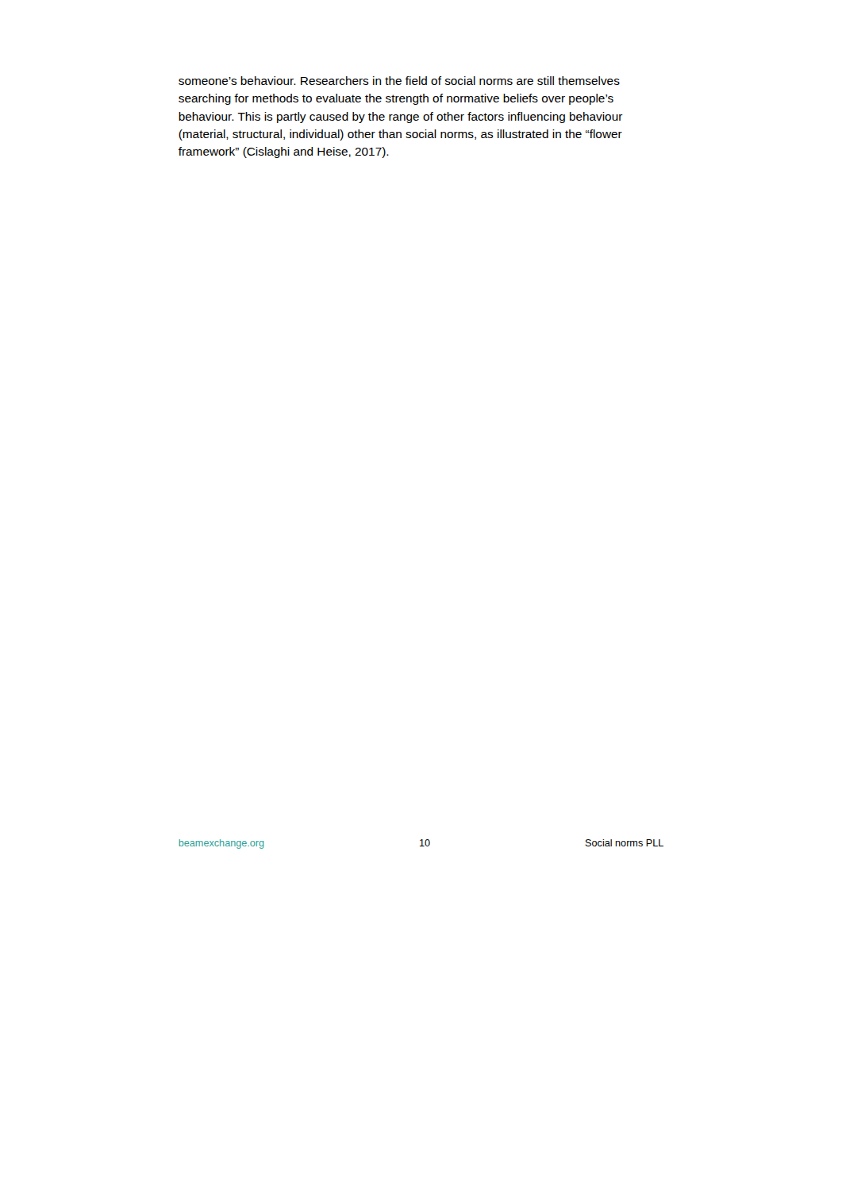someone’s behaviour. Researchers in the field of social norms are still themselves searching for methods to evaluate the strength of normative beliefs over people’s behaviour. This is partly caused by the range of other factors influencing behaviour (material, structural, individual) other than social norms, as illustrated in the “flower framework” (Cislaghi and Heise, 2017).
beamexchange.org 10 Social norms PLL